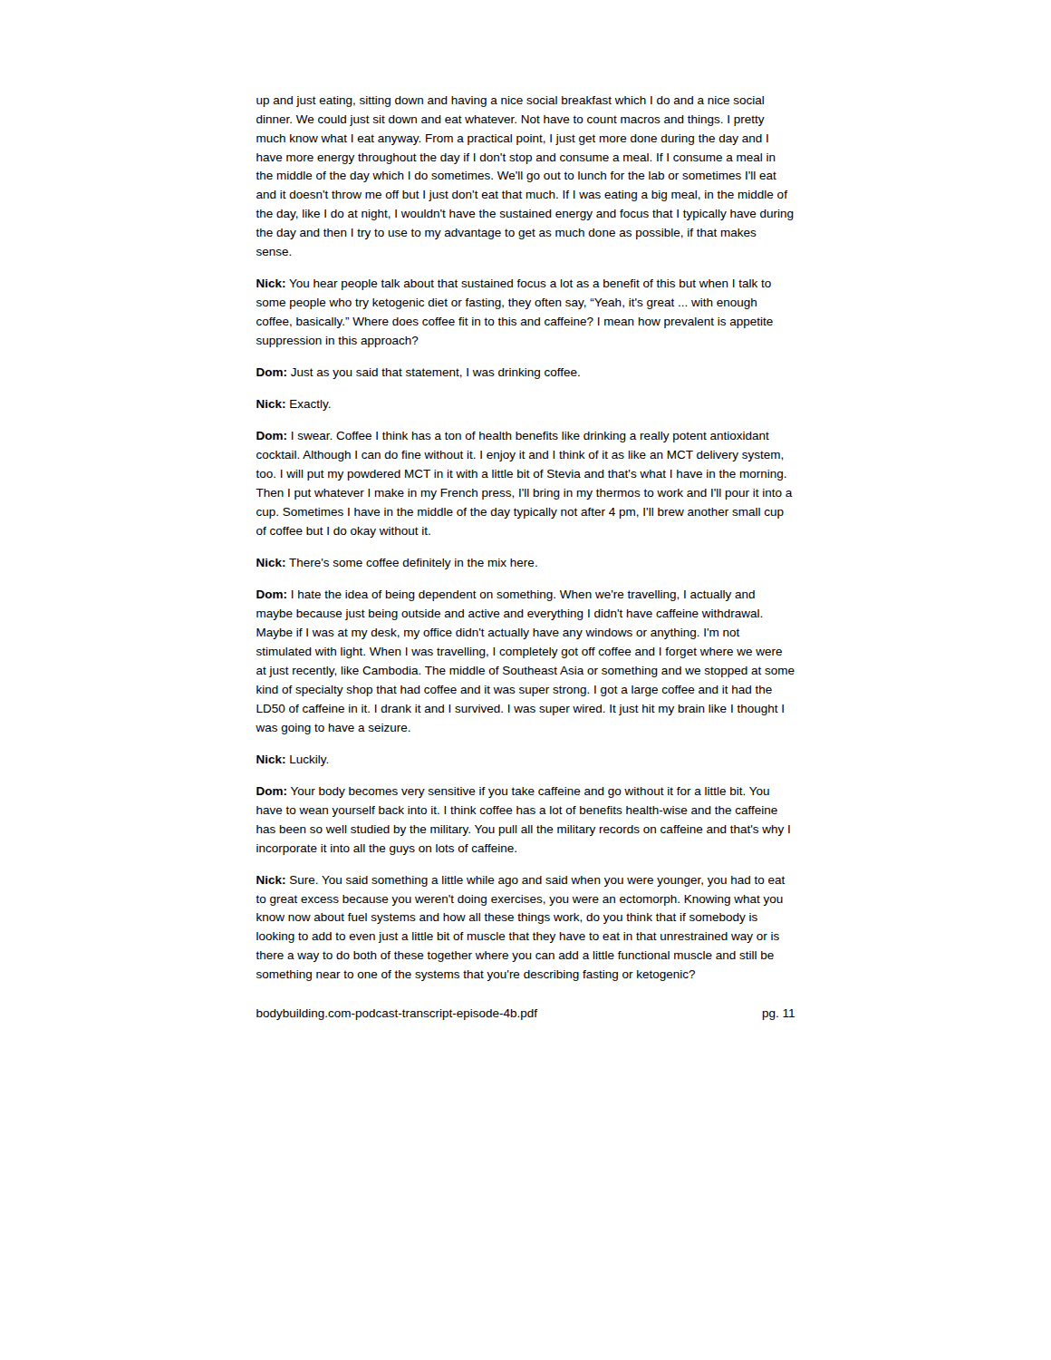up and just eating, sitting down and having a nice social breakfast which I do and a nice social dinner. We could just sit down and eat whatever. Not have to count macros and things. I pretty much know what I eat anyway. From a practical point, I just get more done during the day and I have more energy throughout the day if I don't stop and consume a meal. If I consume a meal in the middle of the day which I do sometimes. We'll go out to lunch for the lab or sometimes I'll eat and it doesn't throw me off but I just don't eat that much. If I was eating a big meal, in the middle of the day, like I do at night, I wouldn't have the sustained energy and focus that I typically have during the day and then I try to use to my advantage to get as much done as possible, if that makes sense.
Nick: You hear people talk about that sustained focus a lot as a benefit of this but when I talk to some people who try ketogenic diet or fasting, they often say, “Yeah, it's great ... with enough coffee, basically.” Where does coffee fit in to this and caffeine? I mean how prevalent is appetite suppression in this approach?
Dom: Just as you said that statement, I was drinking coffee.
Nick: Exactly.
Dom: I swear. Coffee I think has a ton of health benefits like drinking a really potent antioxidant cocktail. Although I can do fine without it. I enjoy it and I think of it as like an MCT delivery system, too. I will put my powdered MCT in it with a little bit of Stevia and that's what I have in the morning. Then I put whatever I make in my French press, I'll bring in my thermos to work and I'll pour it into a cup. Sometimes I have in the middle of the day typically not after 4 pm, I'll brew another small cup of coffee but I do okay without it.
Nick: There's some coffee definitely in the mix here.
Dom: I hate the idea of being dependent on something. When we're travelling, I actually and maybe because just being outside and active and everything I didn't have caffeine withdrawal. Maybe if I was at my desk, my office didn't actually have any windows or anything. I'm not stimulated with light. When I was travelling, I completely got off coffee and I forget where we were at just recently, like Cambodia. The middle of Southeast Asia or something and we stopped at some kind of specialty shop that had coffee and it was super strong. I got a large coffee and it had the LD50 of caffeine in it. I drank it and I survived. I was super wired. It just hit my brain like I thought I was going to have a seizure.
Nick: Luckily.
Dom: Your body becomes very sensitive if you take caffeine and go without it for a little bit. You have to wean yourself back into it. I think coffee has a lot of benefits health-wise and the caffeine has been so well studied by the military. You pull all the military records on caffeine and that's why I incorporate it into all the guys on lots of caffeine.
Nick: Sure. You said something a little while ago and said when you were younger, you had to eat to great excess because you weren't doing exercises, you were an ectomorph. Knowing what you know now about fuel systems and how all these things work, do you think that if somebody is looking to add to even just a little bit of muscle that they have to eat in that unrestrained way or is there a way to do both of these together where you can add a little functional muscle and still be something near to one of the systems that you're describing fasting or ketogenic?
bodybuilding.com-podcast-transcript-episode-4b.pdf pg. 11